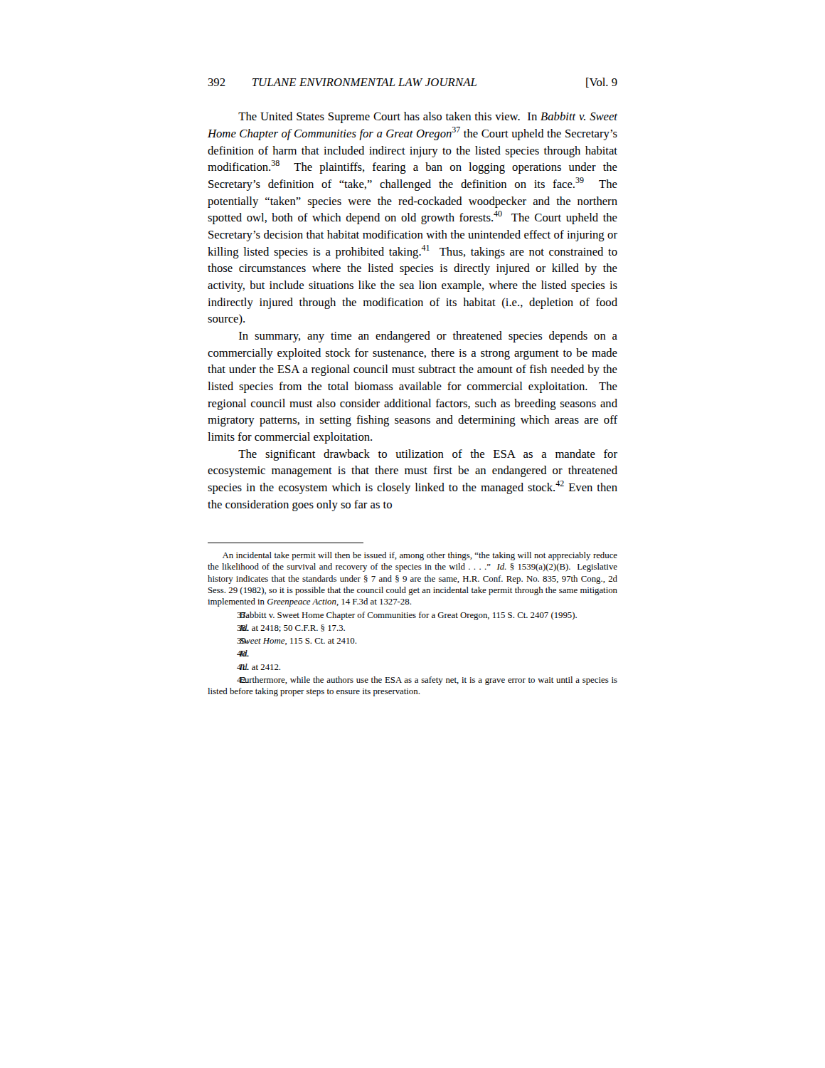392 TULANE ENVIRONMENTAL LAW JOURNAL [Vol. 9
The United States Supreme Court has also taken this view. In Babbitt v. Sweet Home Chapter of Communities for a Great Oregon37 the Court upheld the Secretary’s definition of harm that included indirect injury to the listed species through habitat modification.38 The plaintiffs, fearing a ban on logging operations under the Secretary’s definition of “take,” challenged the definition on its face.39 The potentially “taken” species were the red-cockaded woodpecker and the northern spotted owl, both of which depend on old growth forests.40 The Court upheld the Secretary’s decision that habitat modification with the unintended effect of injuring or killing listed species is a prohibited taking.41 Thus, takings are not constrained to those circumstances where the listed species is directly injured or killed by the activity, but include situations like the sea lion example, where the listed species is indirectly injured through the modification of its habitat (i.e., depletion of food source).
In summary, any time an endangered or threatened species depends on a commercially exploited stock for sustenance, there is a strong argument to be made that under the ESA a regional council must subtract the amount of fish needed by the listed species from the total biomass available for commercial exploitation. The regional council must also consider additional factors, such as breeding seasons and migratory patterns, in setting fishing seasons and determining which areas are off limits for commercial exploitation.
The significant drawback to utilization of the ESA as a mandate for ecosystemic management is that there must first be an endangered or threatened species in the ecosystem which is closely linked to the managed stock.42 Even then the consideration goes only so far as to
An incidental take permit will then be issued if, among other things, “the taking will not appreciably reduce the likelihood of the survival and recovery of the species in the wild . . . .” Id. § 1539(a)(2)(B). Legislative history indicates that the standards under § 7 and § 9 are the same, H.R. Conf. Rep. No. 835, 97th Cong., 2d Sess. 29 (1982), so it is possible that the council could get an incidental take permit through the same mitigation implemented in Greenpeace Action, 14 F.3d at 1327-28.
37. Babbitt v. Sweet Home Chapter of Communities for a Great Oregon, 115 S. Ct. 2407 (1995).
38. Id. at 2418; 50 C.F.R. § 17.3.
39. Sweet Home, 115 S. Ct. at 2410.
40. Id.
41. Id. at 2412.
42. Furthermore, while the authors use the ESA as a safety net, it is a grave error to wait until a species is listed before taking proper steps to ensure its preservation.